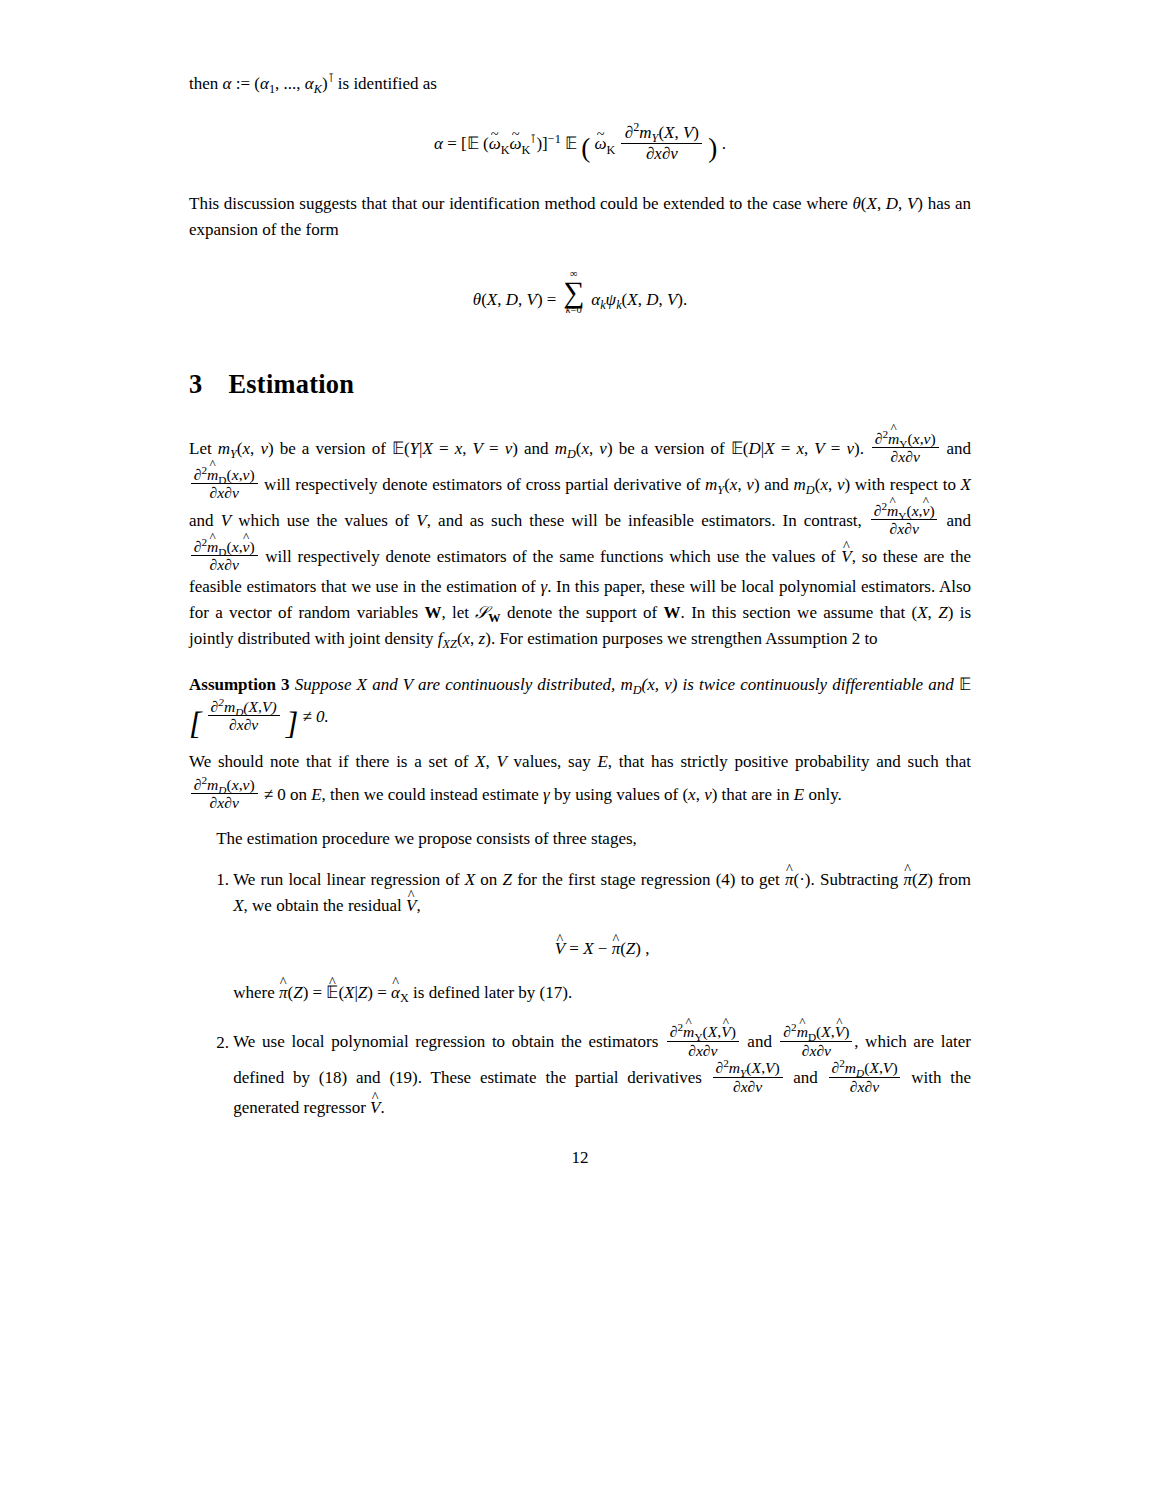then α := (α1, ..., αK)⊺ is identified as
α = [𝔼 (~ωK~ωK⊺)]−1 𝔼 ( ~ωK ∂2mY(X, V)∂x∂v ) .
This discussion suggests that that our identification method could be extended to the case where θ(X, D, V) has an expansion of the form
θ(X, D, V) = ∞∑k=0 αkψk(X, D, V).
3 Estimation
Let mY(x, v) be a version of 𝔼(Y|X = x, V = v) and mD(x, v) be a version of 𝔼(D|X = x, V = v). ∂2^mY(x,v)∂x∂v and ∂2^mD(x,v)∂x∂v will respectively denote estimators of cross partial derivative of mY(x, v) and mD(x, v) with respect to X and V which use the values of V, and as such these will be infeasible estimators. In contrast, ∂2^mY(x,^v)∂x∂v and ∂2^mD(x,^v)∂x∂v will respectively denote estimators of the same functions which use the values of ^V, so these are the feasible estimators that we use in the estimation of γ. In this paper, these will be local polynomial estimators. Also for a vector of random variables W, let 𝒮W denote the support of W. In this section we assume that (X, Z) is jointly distributed with joint density fXZ(x, z). For estimation purposes we strengthen Assumption 2 to
Assumption 3 Suppose X and V are continuously distributed, mD(x, v) is twice continuously differentiable and 𝔼 [ ∂2mD(X,V)∂x∂v ] ≠ 0.
We should note that if there is a set of X, V values, say E, that has strictly positive probability and such that ∂2mD(x,v)∂x∂v ≠ 0 on E, then we could instead estimate γ by using values of (x, v) that are in E only.
The estimation procedure we propose consists of three stages,
We run local linear regression of X on Z for the first stage regression (4) to get ^π(·). Subtracting ^π(Z) from X, we obtain the residual ^V,
^V = X − ^π(Z) ,
where ^π(Z) = ^𝔼(X|Z) = ^αX is defined later by (17).
We use local polynomial regression to obtain the estimators ∂2^mY(X,^V)∂x∂v and ∂2^mD(X,^V)∂x∂v, which are later defined by (18) and (19). These estimate the partial derivatives ∂2mY(X,V)∂x∂v and ∂2mD(X,V)∂x∂v with the generated regressor ^V.
12